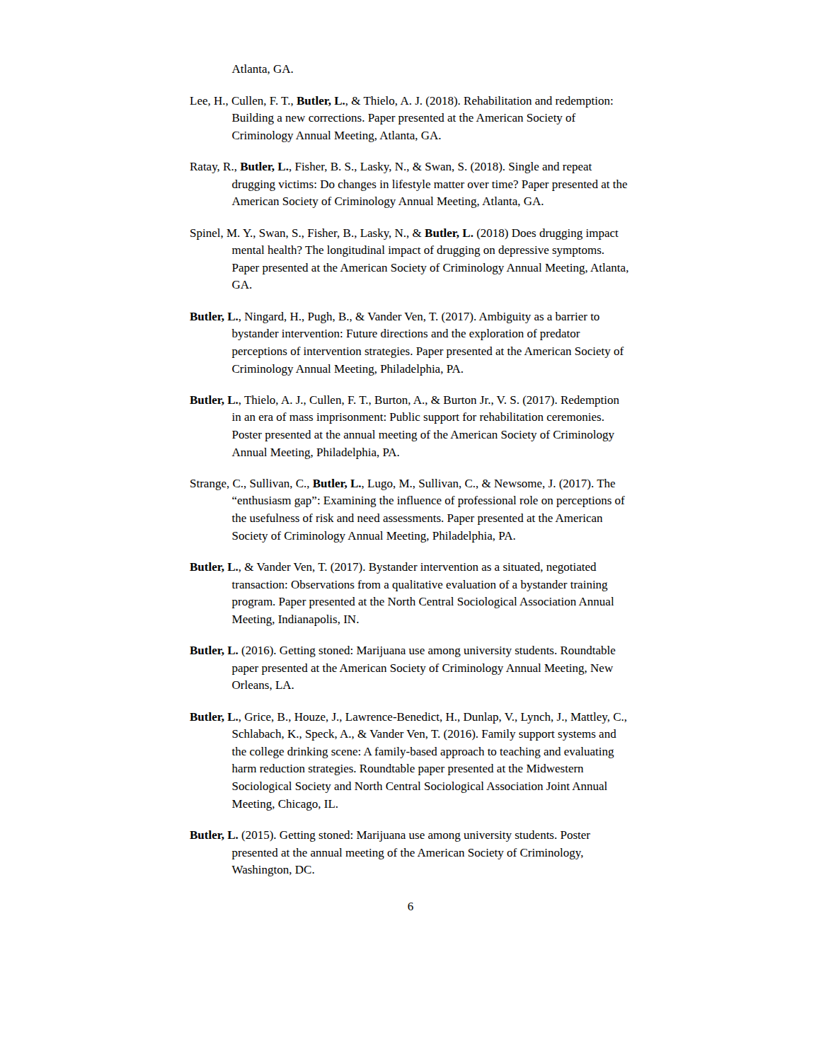Atlanta, GA.
Lee, H., Cullen, F. T., Butler, L., & Thielo, A. J. (2018). Rehabilitation and redemption: Building a new corrections. Paper presented at the American Society of Criminology Annual Meeting, Atlanta, GA.
Ratay, R., Butler, L., Fisher, B. S., Lasky, N., & Swan, S. (2018). Single and repeat drugging victims: Do changes in lifestyle matter over time? Paper presented at the American Society of Criminology Annual Meeting, Atlanta, GA.
Spinel, M. Y., Swan, S., Fisher, B., Lasky, N., & Butler, L. (2018) Does drugging impact mental health? The longitudinal impact of drugging on depressive symptoms. Paper presented at the American Society of Criminology Annual Meeting, Atlanta, GA.
Butler, L., Ningard, H., Pugh, B., & Vander Ven, T. (2017). Ambiguity as a barrier to bystander intervention: Future directions and the exploration of predator perceptions of intervention strategies. Paper presented at the American Society of Criminology Annual Meeting, Philadelphia, PA.
Butler, L., Thielo, A. J., Cullen, F. T., Burton, A., & Burton Jr., V. S. (2017). Redemption in an era of mass imprisonment: Public support for rehabilitation ceremonies. Poster presented at the annual meeting of the American Society of Criminology Annual Meeting, Philadelphia, PA.
Strange, C., Sullivan, C., Butler, L., Lugo, M., Sullivan, C., & Newsome, J. (2017). The “enthusiasm gap”: Examining the influence of professional role on perceptions of the usefulness of risk and need assessments. Paper presented at the American Society of Criminology Annual Meeting, Philadelphia, PA.
Butler, L., & Vander Ven, T. (2017). Bystander intervention as a situated, negotiated transaction: Observations from a qualitative evaluation of a bystander training program. Paper presented at the North Central Sociological Association Annual Meeting, Indianapolis, IN.
Butler, L. (2016). Getting stoned: Marijuana use among university students. Roundtable paper presented at the American Society of Criminology Annual Meeting, New Orleans, LA.
Butler, L., Grice, B., Houze, J., Lawrence-Benedict, H., Dunlap, V., Lynch, J., Mattley, C., Schlabach, K., Speck, A., & Vander Ven, T. (2016). Family support systems and the college drinking scene: A family-based approach to teaching and evaluating harm reduction strategies. Roundtable paper presented at the Midwestern Sociological Society and North Central Sociological Association Joint Annual Meeting, Chicago, IL.
Butler, L. (2015). Getting stoned: Marijuana use among university students. Poster presented at the annual meeting of the American Society of Criminology, Washington, DC.
6